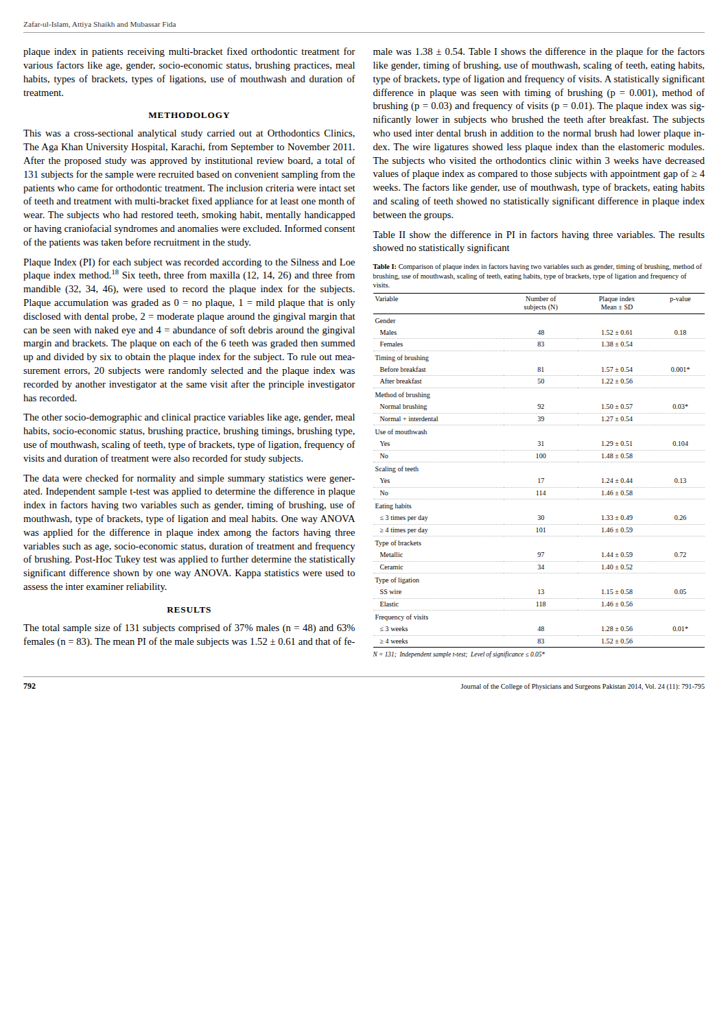Zafar-ul-Islam, Attiya Shaikh and Mubassar Fida
plaque index in patients receiving multi-bracket fixed orthodontic treatment for various factors like age, gender, socio-economic status, brushing practices, meal habits, types of brackets, types of ligations, use of mouthwash and duration of treatment.
Methodology
This was a cross-sectional analytical study carried out at Orthodontics Clinics, The Aga Khan University Hospital, Karachi, from September to November 2011. After the proposed study was approved by institutional review board, a total of 131 subjects for the sample were recruited based on convenient sampling from the patients who came for orthodontic treatment. The inclusion criteria were intact set of teeth and treatment with multi-bracket fixed appliance for at least one month of wear. The subjects who had restored teeth, smoking habit, mentally handicapped or having craniofacial syndromes and anomalies were excluded. Informed consent of the patients was taken before recruitment in the study.
Plaque Index (PI) for each subject was recorded according to the Silness and Loe plaque index method.18 Six teeth, three from maxilla (12, 14, 26) and three from mandible (32, 34, 46), were used to record the plaque index for the subjects. Plaque accumulation was graded as 0 = no plaque, 1 = mild plaque that is only disclosed with dental probe, 2 = moderate plaque around the gingival margin that can be seen with naked eye and 4 = abundance of soft debris around the gingival margin and brackets. The plaque on each of the 6 teeth was graded then summed up and divided by six to obtain the plaque index for the subject. To rule out measurement errors, 20 subjects were randomly selected and the plaque index was recorded by another investigator at the same visit after the principle investigator has recorded.
The other socio-demographic and clinical practice variables like age, gender, meal habits, socio-economic status, brushing practice, brushing timings, brushing type, use of mouthwash, scaling of teeth, type of brackets, type of ligation, frequency of visits and duration of treatment were also recorded for study subjects.
The data were checked for normality and simple summary statistics were generated. Independent sample t-test was applied to determine the difference in plaque index in factors having two variables such as gender, timing of brushing, use of mouthwash, type of brackets, type of ligation and meal habits. One way ANOVA was applied for the difference in plaque index among the factors having three variables such as age, socio-economic status, duration of treatment and frequency of brushing. Post-Hoc Tukey test was applied to further determine the statistically significant difference shown by one way ANOVA. Kappa statistics were used to assess the inter examiner reliability.
Results
The total sample size of 131 subjects comprised of 37% males (n = 48) and 63% females (n = 83). The mean PI of the male subjects was 1.52 ± 0.61 and that of female was 1.38 ± 0.54. Table I shows the difference in the plaque for the factors like gender, timing of brushing, use of mouthwash, scaling of teeth, eating habits, type of brackets, type of ligation and frequency of visits. A statistically significant difference in plaque was seen with timing of brushing (p = 0.001), method of brushing (p = 0.03) and frequency of visits (p = 0.01). The plaque index was significantly lower in subjects who brushed the teeth after breakfast. The subjects who used inter dental brush in addition to the normal brush had lower plaque index. The wire ligatures showed less plaque index than the elastomeric modules. The subjects who visited the orthodontics clinic within 3 weeks have decreased values of plaque index as compared to those subjects with appointment gap of ≥ 4 weeks. The factors like gender, use of mouthwash, type of brackets, eating habits and scaling of teeth showed no statistically significant difference in plaque index between the groups.
Table II show the difference in PI in factors having three variables. The results showed no statistically significant
Table I: Comparison of plaque index in factors having two variables such as gender, timing of brushing, method of brushing, use of mouthwash, scaling of teeth, eating habits, type of brackets, type of ligation and frequency of visits.
| Variable | Number of subjects (N) | Plaque index Mean ± SD | p-value |
| --- | --- | --- | --- |
| Gender |
| Males | 48 | 1.52 ± 0.61 | 0.18 |
| Females | 83 | 1.38 ± 0.54 | |
| Timing of brushing |
| Before breakfast | 81 | 1.57 ± 0.54 | 0.001* |
| After breakfast | 50 | 1.22 ± 0.56 | |
| Method of brushing |
| Normal brushing | 92 | 1.50 ± 0.57 | 0.03* |
| Normal + interdental | 39 | 1.27 ± 0.54 | |
| Use of mouthwash |
| Yes | 31 | 1.29 ± 0.51 | 0.104 |
| No | 100 | 1.48 ± 0.58 | |
| Scaling of teeth |
| Yes | 17 | 1.24 ± 0.44 | 0.13 |
| No | 114 | 1.46 ± 0.58 | |
| Eating habits |
| ≤ 3 times per day | 30 | 1.33 ± 0.49 | 0.26 |
| ≥ 4 times per day | 101 | 1.46 ± 0.59 | |
| Type of brackets |
| Metallic | 97 | 1.44 ± 0.59 | 0.72 |
| Ceramic | 34 | 1.40 ± 0.52 | |
| Type of ligation |
| SS wire | 13 | 1.15 ± 0.58 | 0.05 |
| Elastic | 118 | 1.46 ± 0.56 | |
| Frequency of visits |
| ≤ 3 weeks | 48 | 1.28 ± 0.56 | 0.01* |
| ≥ 4 weeks | 83 | 1.52 ± 0.56 | |
N = 131; Independent sample t-test; Level of significance ≤ 0.05*
792 Journal of the College of Physicians and Surgeons Pakistan 2014, Vol. 24 (11): 791-795